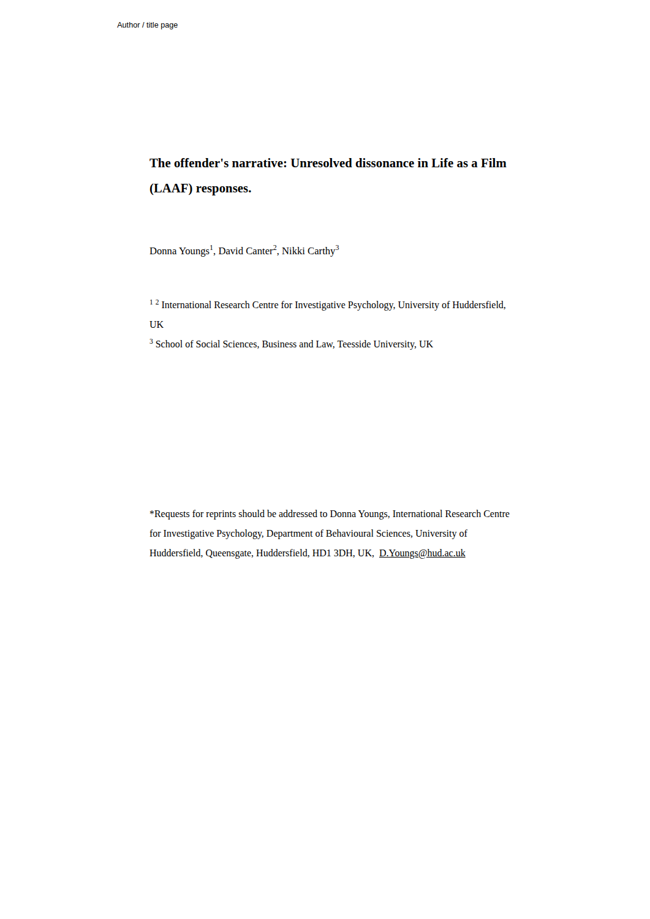Author / title page
The offender's narrative: Unresolved dissonance in Life as a Film (LAAF) responses.
Donna Youngs1, David Canter2, Nikki Carthy3
1 2 International Research Centre for Investigative Psychology, University of Huddersfield, UK
3 School of Social Sciences, Business and Law, Teesside University, UK
*Requests for reprints should be addressed to Donna Youngs, International Research Centre for Investigative Psychology, Department of Behavioural Sciences, University of Huddersfield, Queensgate, Huddersfield, HD1 3DH, UK, D.Youngs@hud.ac.uk